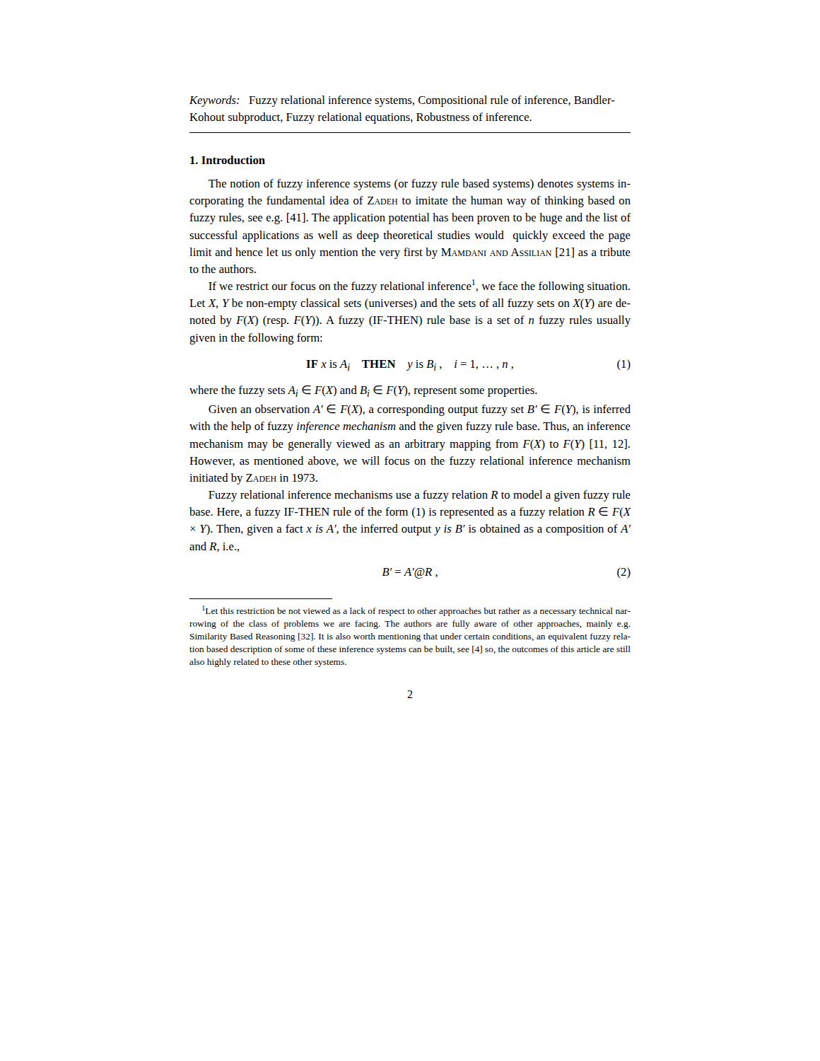Keywords: Fuzzy relational inference systems, Compositional rule of inference, Bandler-Kohout subproduct, Fuzzy relational equations, Robustness of inference.
1. Introduction
The notion of fuzzy inference systems (or fuzzy rule based systems) denotes systems incorporating the fundamental idea of Zadeh to imitate the human way of thinking based on fuzzy rules, see e.g. [41]. The application potential has been proven to be huge and the list of successful applications as well as deep theoretical studies would quickly exceed the page limit and hence let us only mention the very first by Mamdani and Assilian [21] as a tribute to the authors.
If we restrict our focus on the fuzzy relational inference1, we face the following situation. Let X, Y be non-empty classical sets (universes) and the sets of all fuzzy sets on X(Y) are denoted by F(X) (resp. F(Y)). A fuzzy (IF-THEN) rule base is a set of n fuzzy rules usually given in the following form:
IF x is Ai THEN y is Bi , i = 1, … , n , (1)
where the fuzzy sets Ai ∈ F(X) and Bi ∈ F(Y), represent some properties.
Given an observation A′ ∈ F(X), a corresponding output fuzzy set B′ ∈ F(Y), is inferred with the help of fuzzy inference mechanism and the given fuzzy rule base. Thus, an inference mechanism may be generally viewed as an arbitrary mapping from F(X) to F(Y) [11, 12]. However, as mentioned above, we will focus on the fuzzy relational inference mechanism initiated by Zadeh in 1973.
Fuzzy relational inference mechanisms use a fuzzy relation R to model a given fuzzy rule base. Here, a fuzzy IF-THEN rule of the form (1) is represented as a fuzzy relation R ∈ F(X × Y). Then, given a fact x is A′, the inferred output y is B′ is obtained as a composition of A′ and R, i.e.,
B′ = A′@R , (2)
1Let this restriction be not viewed as a lack of respect to other approaches but rather as a necessary technical narrowing of the class of problems we are facing. The authors are fully aware of other approaches, mainly e.g. Similarity Based Reasoning [32]. It is also worth mentioning that under certain conditions, an equivalent fuzzy relation based description of some of these inference systems can be built, see [4] so, the outcomes of this article are still also highly related to these other systems.
2